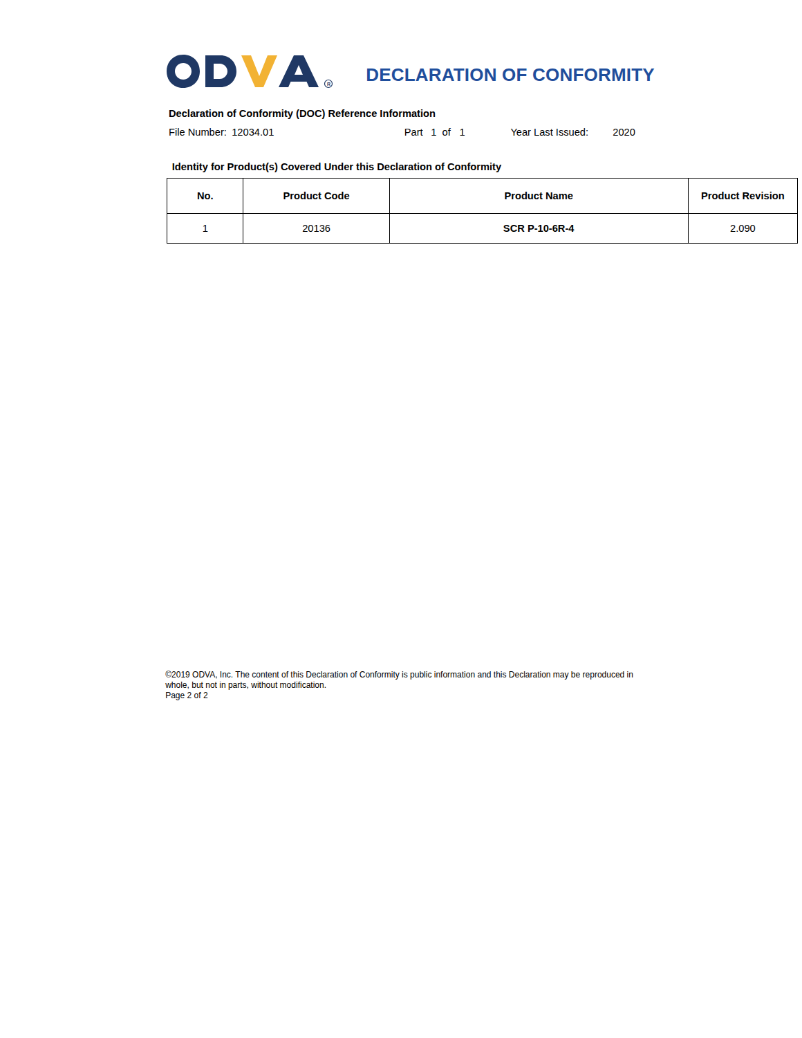R
DECLARATION OF CONFORMITY
Declaration of Conformity (DOC) Reference Information
File Number: 12034.01 Part 1 of 1 Year Last Issued: 2020
Identity for Product(s) Covered Under this Declaration of Conformity
| No. | Product Code | Product Name | Product Revision |
| --- | --- | --- | --- |
| 1 | 20136 | SCR P-10-6R-4 | 2.090 |
©2019 ODVA, Inc. The content of this Declaration of Conformity is public information and this Declaration may be reproduced in whole, but not in parts, without modification.
Page 2 of 2